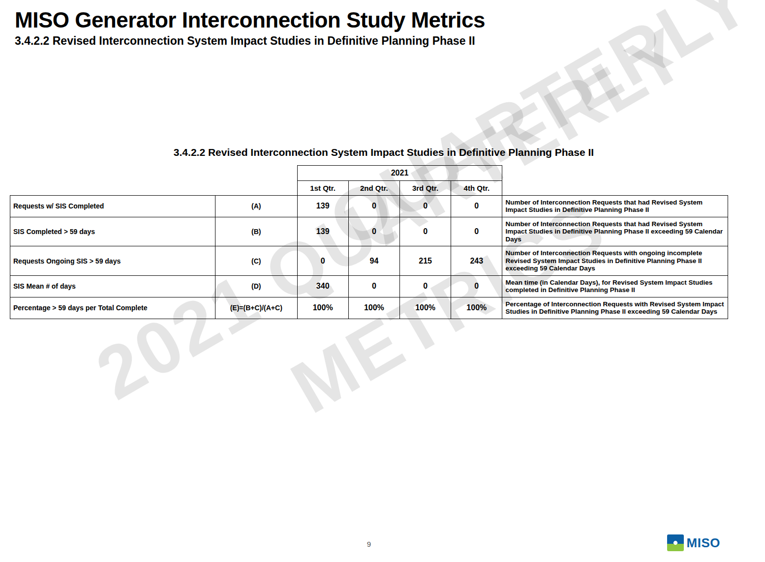2021 QUARTERLY
QUARTERLY
METRICS
MISO Generator Interconnection Study Metrics
3.4.2.2 Revised Interconnection System Impact Studies in Definitive Planning Phase II
3.4.2.2 Revised Interconnection System Impact Studies in Definitive Planning Phase II
| | | 2021 | |
| | | 1st Qtr. | 2nd Qtr. | 3rd Qtr. | 4th Qtr. | |
| Requests w/ SIS Completed | (A) | 139 | 0 | 0 | 0 | Number of Interconnection Requests that had Revised System Impact Studies in Definitive Planning Phase II |
| SIS Completed > 59 days | (B) | 139 | 0 | 0 | 0 | Number of Interconnection Requests that had Revised System Impact Studies in Definitive Planning Phase II exceeding 59 Calendar Days |
| Requests Ongoing SIS > 59 days | (C) | 0 | 94 | 215 | 243 | Number of Interconnection Requests with ongoing incomplete Revised System Impact Studies in Definitive Planning Phase II exceeding 59 Calendar Days |
| SIS Mean # of days | (D) | 340 | 0 | 0 | 0 | Mean time (in Calendar Days), for Revised System Impact Studies completed in Definitive Planning Phase II |
| Percentage > 59 days per Total Complete | (E)=(B+C)/(A+C) | 100% | 100% | 100% | 100% | Percentage of Interconnection Requests with Revised System Impact Studies in Definitive Planning Phase II exceeding 59 Calendar Days |
9
MISO